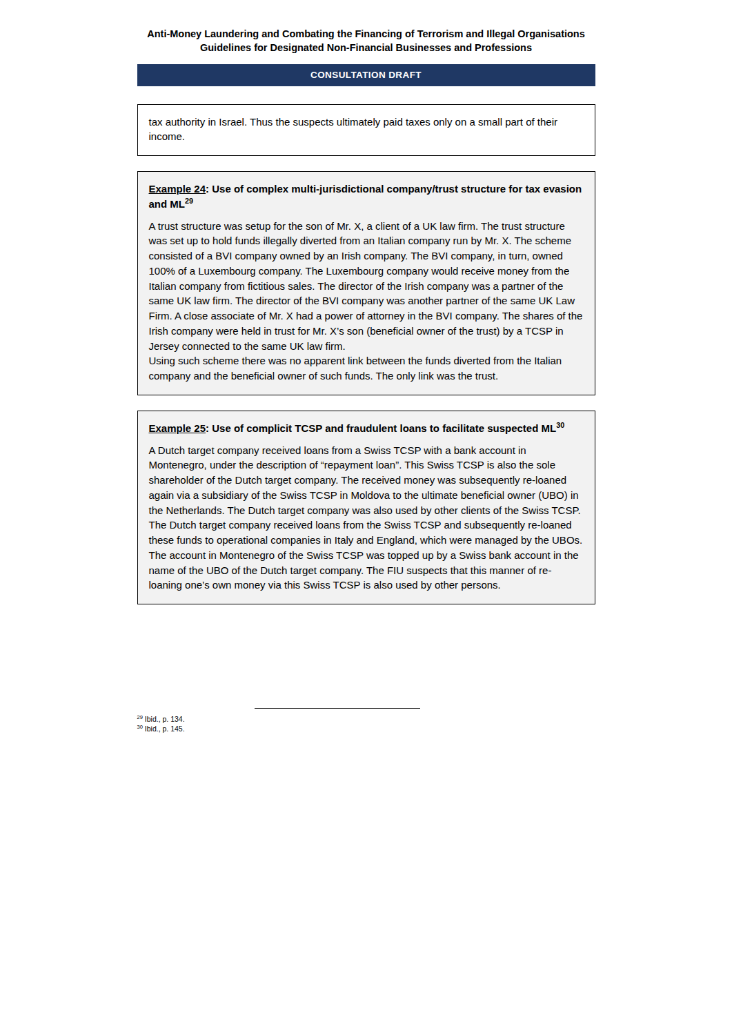Anti-Money Laundering and Combating the Financing of Terrorism and Illegal Organisations
Guidelines for Designated Non-Financial Businesses and Professions
CONSULTATION DRAFT
tax authority in Israel. Thus the suspects ultimately paid taxes only on a small part of their income.
Example 24: Use of complex multi-jurisdictional company/trust structure for tax evasion and ML29
A trust structure was setup for the son of Mr. X, a client of a UK law firm. The trust structure was set up to hold funds illegally diverted from an Italian company run by Mr. X. The scheme consisted of a BVI company owned by an Irish company. The BVI company, in turn, owned 100% of a Luxembourg company. The Luxembourg company would receive money from the Italian company from fictitious sales. The director of the Irish company was a partner of the same UK law firm. The director of the BVI company was another partner of the same UK Law Firm. A close associate of Mr. X had a power of attorney in the BVI company. The shares of the Irish company were held in trust for Mr. X’s son (beneficial owner of the trust) by a TCSP in Jersey connected to the same UK law firm.
Using such scheme there was no apparent link between the funds diverted from the Italian company and the beneficial owner of such funds. The only link was the trust.
Example 25: Use of complicit TCSP and fraudulent loans to facilitate suspected ML30
A Dutch target company received loans from a Swiss TCSP with a bank account in Montenegro, under the description of “repayment loan”. This Swiss TCSP is also the sole shareholder of the Dutch target company. The received money was subsequently re-loaned again via a subsidiary of the Swiss TCSP in Moldova to the ultimate beneficial owner (UBO) in the Netherlands. The Dutch target company was also used by other clients of the Swiss TCSP. The Dutch target company received loans from the Swiss TCSP and subsequently re-loaned these funds to operational companies in Italy and England, which were managed by the UBOs. The account in Montenegro of the Swiss TCSP was topped up by a Swiss bank account in the name of the UBO of the Dutch target company. The FIU suspects that this manner of re-loaning one’s own money via this Swiss TCSP is also used by other persons.
29 Ibid., p. 134.
30 Ibid., p. 145.